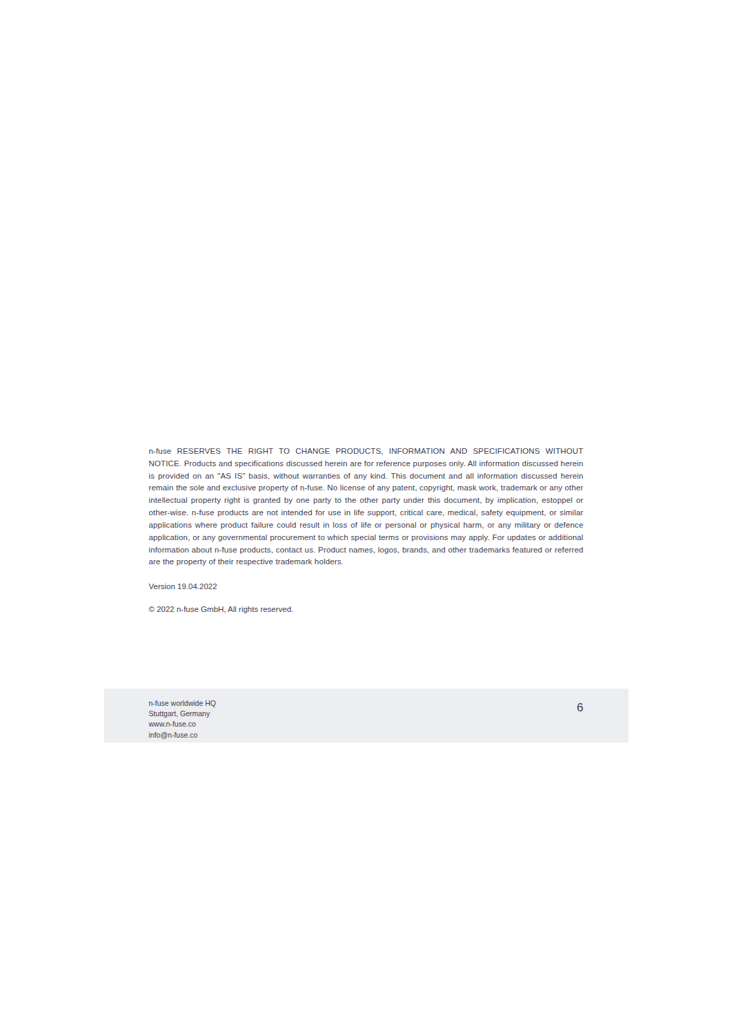n-fuse RESERVES THE RIGHT TO CHANGE PRODUCTS, INFORMATION AND SPECIFICATIONS WITHOUT NOTICE. Products and specifications discussed herein are for reference purposes only. All information discussed herein is provided on an "AS IS" basis, without warranties of any kind. This document and all information discussed herein remain the sole and exclusive property of n-fuse. No license of any patent, copyright, mask work, trademark or any other intellectual property right is granted by one party to the other party under this document, by implication, estoppel or other-wise. n-fuse products are not intended for use in life support, critical care, medical, safety equipment, or similar applications where product failure could result in loss of life or personal or physical harm, or any military or defence application, or any governmental procurement to which special terms or provisions may apply. For updates or additional information about n-fuse products, contact us. Product names, logos, brands, and other trademarks featured or referred are the property of their respective trademark holders.
Version 19.04.2022
© 2022 n-fuse GmbH, All rights reserved.
n-fuse worldwide HQ
Stuttgart, Germany
www.n-fuse.co
info@n-fuse.co
6